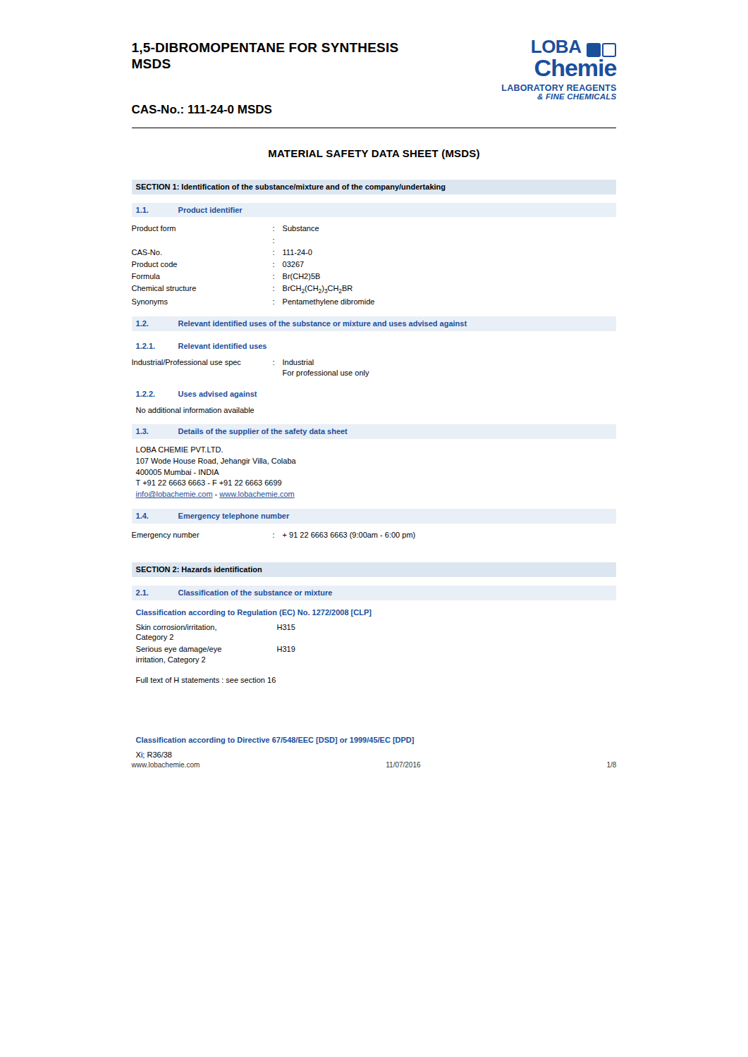1,5-DIBROMOPENTANE FOR SYNTHESIS
MSDS
CAS-No.: 111-24-0 MSDS
LOBA
Chemie LABORATORY REAGENTS & FINE CHEMICALS
MATERIAL SAFETY DATA SHEET (MSDS)
SECTION 1: Identification of the substance/mixture and of the company/undertaking
1.1. Product identifier
| Product form | : | Substance |
| | : | |
| CAS-No. | : | 111-24-0 |
| Product code | : | 03267 |
| Formula | : | Br(CH2)5B |
| Chemical structure | : | BrCH 2 (CH 2 ) 3 CH 2 BR |
| Synonyms | : | Pentamethylene dibromide |
1.2. Relevant identified uses of the substance or mixture and uses advised against
1.2.1. Relevant identified uses
| Industrial/Professional use spec | : | Industrial For professional use only |
1.2.2. Uses advised against
No additional information available
1.3. Details of the supplier of the safety data sheet
LOBA CHEMIE PVT.LTD.
107 Wode House Road, Jehangir Villa, Colaba
400005 Mumbai - INDIA
T +91 22 6663 6663 - F +91 22 6663 6699
info@lobachemie.com - www.lobachemie.com
1.4. Emergency telephone number
| Emergency number | : | + 91 22 6663 6663 (9:00am - 6:00 pm) |
SECTION 2: Hazards identification
2.1. Classification of the substance or mixture
Classification according to Regulation (EC) No. 1272/2008 [CLP]
| Skin corrosion/irritation, Category 2 | H315 |
| Serious eye damage/eye irritation, Category 2 | H319 |
Full text of H statements : see section 16
Classification according to Directive 67/548/EEC [DSD] or 1999/45/EC [DPD]
Xi; R36/38
www.lobachemie.com 11/07/2016 1/8